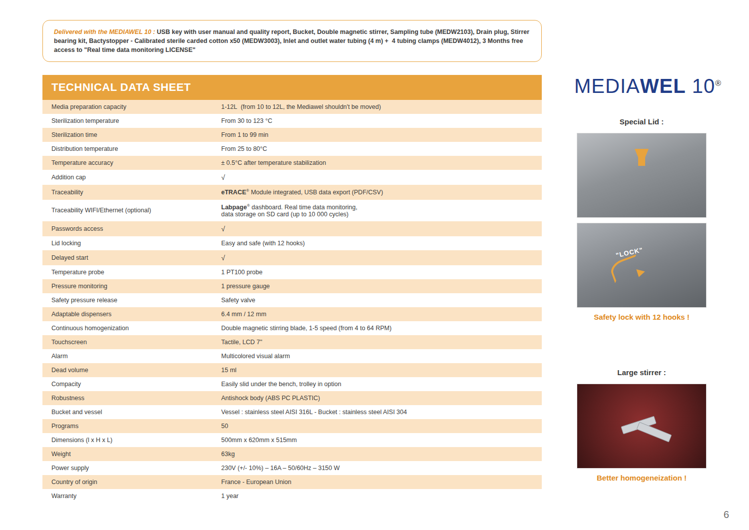Delivered with the MEDIAWEL 10 : USB key with user manual and quality report, Bucket, Double magnetic stirrer, Sampling tube (MEDW2103), Drain plug, Stirrer bearing kit, Bactystopper - Calibrated sterile carded cotton x50 (MEDW3003), Inlet and outlet water tubing (4 m) + 4 tubing clamps (MEDW4012), 3 Months free access to "Real time data monitoring LICENSE"
TECHNICAL DATA SHEET
| Media preparation capacity | 1-12L (from 10 to 12L, the Mediawel shouldn't be moved) |
| Sterilization temperature | From 30 to 123 °C |
| Sterilization time | From 1 to 99 min |
| Distribution temperature | From 25 to 80°C |
| Temperature accuracy | ± 0.5°C after temperature stabilization |
| Addition cap | √ |
| Traceability | eTRACE ® Module integrated, USB data export (PDF/CSV) |
| Traceability WIFI/Ethernet (optional) | Labpage ® dashboard. Real time data monitoring, data storage on SD card (up to 10 000 cycles) |
| Passwords access | √ |
| Lid locking | Easy and safe (with 12 hooks) |
| Delayed start | √ |
| Temperature probe | 1 PT100 probe |
| Pressure monitoring | 1 pressure gauge |
| Safety pressure release | Safety valve |
| Adaptable dispensers | 6.4 mm / 12 mm |
| Continuous homogenization | Double magnetic stirring blade, 1-5 speed (from 4 to 64 RPM) |
| Touchscreen | Tactile, LCD 7" |
| Alarm | Multicolored visual alarm |
| Dead volume | 15 ml |
| Compacity | Easily slid under the bench, trolley in option |
| Robustness | Antishock body (ABS PC PLASTIC) |
| Bucket and vessel | Vessel : stainless steel AISI 316L - Bucket : stainless steel AISI 304 |
| Programs | 50 |
| Dimensions (l x H x L) | 500mm x 620mm x 515mm |
| Weight | 63kg |
| Power supply | 230V (+/- 10%) – 16A – 50/60Hz – 3150 W |
| Country of origin | France - European Union |
| Warranty | 1 year |
MEDIA WEL 10®
Special Lid :
"LOCK"
Safety lock with 12 hooks !
Large stirrer :
Better homogeneization !
6